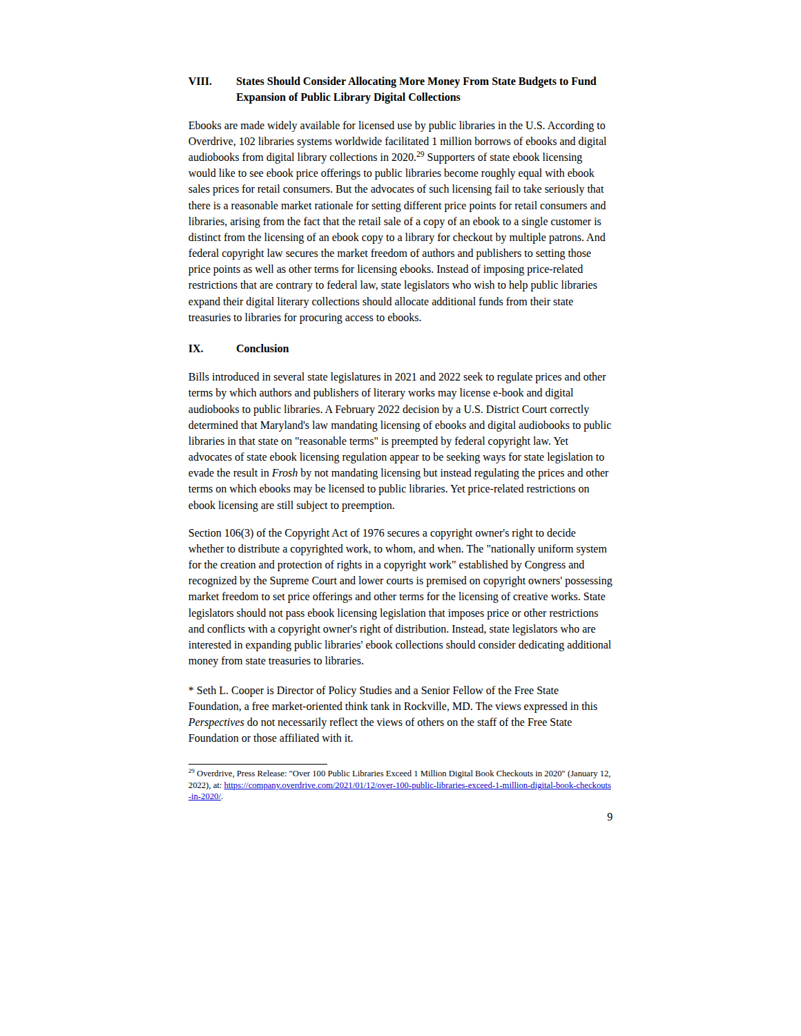VIII.
States Should Consider Allocating More Money From State Budgets to Fund Expansion of Public Library Digital Collections
Ebooks are made widely available for licensed use by public libraries in the U.S. According to Overdrive, 102 libraries systems worldwide facilitated 1 million borrows of ebooks and digital audiobooks from digital library collections in 2020.29 Supporters of state ebook licensing would like to see ebook price offerings to public libraries become roughly equal with ebook sales prices for retail consumers. But the advocates of such licensing fail to take seriously that there is a reasonable market rationale for setting different price points for retail consumers and libraries, arising from the fact that the retail sale of a copy of an ebook to a single customer is distinct from the licensing of an ebook copy to a library for checkout by multiple patrons. And federal copyright law secures the market freedom of authors and publishers to setting those price points as well as other terms for licensing ebooks. Instead of imposing price-related restrictions that are contrary to federal law, state legislators who wish to help public libraries expand their digital literary collections should allocate additional funds from their state treasuries to libraries for procuring access to ebooks.
IX.
Conclusion
Bills introduced in several state legislatures in 2021 and 2022 seek to regulate prices and other terms by which authors and publishers of literary works may license e-book and digital audiobooks to public libraries. A February 2022 decision by a U.S. District Court correctly determined that Maryland's law mandating licensing of ebooks and digital audiobooks to public libraries in that state on "reasonable terms" is preempted by federal copyright law. Yet advocates of state ebook licensing regulation appear to be seeking ways for state legislation to evade the result in Frosh by not mandating licensing but instead regulating the prices and other terms on which ebooks may be licensed to public libraries. Yet price-related restrictions on ebook licensing are still subject to preemption.
Section 106(3) of the Copyright Act of 1976 secures a copyright owner's right to decide whether to distribute a copyrighted work, to whom, and when. The "nationally uniform system for the creation and protection of rights in a copyright work" established by Congress and recognized by the Supreme Court and lower courts is premised on copyright owners' possessing market freedom to set price offerings and other terms for the licensing of creative works. State legislators should not pass ebook licensing legislation that imposes price or other restrictions and conflicts with a copyright owner's right of distribution. Instead, state legislators who are interested in expanding public libraries' ebook collections should consider dedicating additional money from state treasuries to libraries.
* Seth L. Cooper is Director of Policy Studies and a Senior Fellow of the Free State Foundation, a free market-oriented think tank in Rockville, MD. The views expressed in this Perspectives do not necessarily reflect the views of others on the staff of the Free State Foundation or those affiliated with it.
29 Overdrive, Press Release: "Over 100 Public Libraries Exceed 1 Million Digital Book Checkouts in 2020" (January 12, 2022), at: https://company.overdrive.com/2021/01/12/over-100-public-libraries-exceed-1-million-digital-book-checkouts-in-2020/.
9